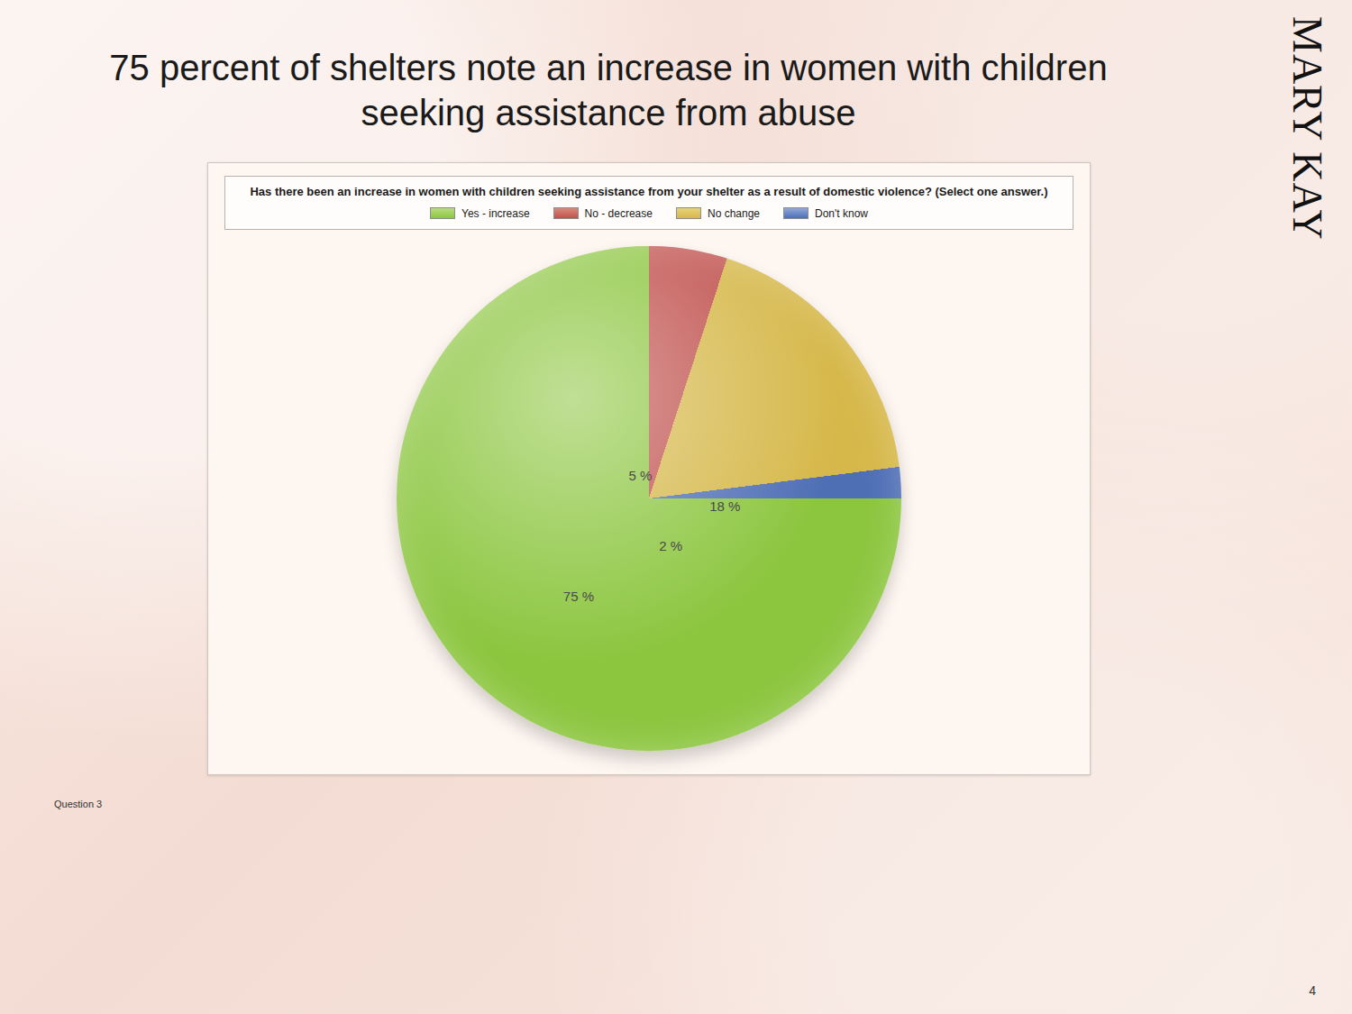MARY KAY
75 percent of shelters note an increase in women with children seeking assistance from abuse
Has there been an increase in women with children seeking assistance from your shelter as a result of domestic violence? (Select one answer.)
Yes - increase No - decrease No change Don't know
5 % 18 % 2 % 75 %
Question 3
4